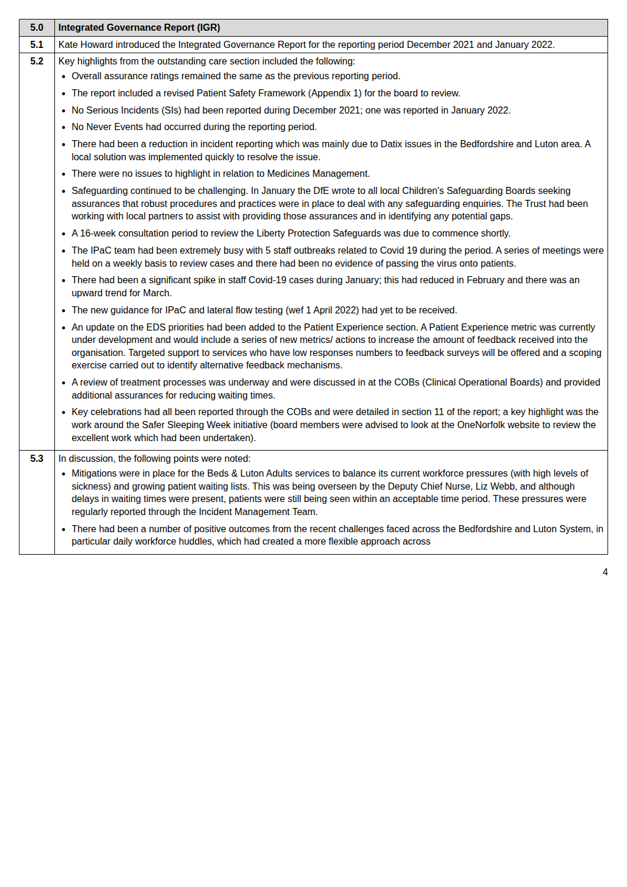| 5.0 | Integrated Governance Report (IGR) |
| --- | --- |
| 5.1 | Kate Howard introduced the Integrated Governance Report for the reporting period December 2021 and January 2022. |
| 5.2 | Key highlights from the outstanding care section included the following: Overall assurance ratings remained the same as the previous reporting period. The report included a revised Patient Safety Framework (Appendix 1) for the board to review. No Serious Incidents (SIs) had been reported during December 2021; one was reported in January 2022. No Never Events had occurred during the reporting period. There had been a reduction in incident reporting which was mainly due to Datix issues in the Bedfordshire and Luton area. A local solution was implemented quickly to resolve the issue. There were no issues to highlight in relation to Medicines Management. Safeguarding continued to be challenging. In January the DfE wrote to all local Children's Safeguarding Boards seeking assurances that robust procedures and practices were in place to deal with any safeguarding enquiries. The Trust had been working with local partners to assist with providing those assurances and in identifying any potential gaps. A 16-week consultation period to review the Liberty Protection Safeguards was due to commence shortly. The IPaC team had been extremely busy with 5 staff outbreaks related to Covid 19 during the period. A series of meetings were held on a weekly basis to review cases and there had been no evidence of passing the virus onto patients. There had been a significant spike in staff Covid-19 cases during January; this had reduced in February and there was an upward trend for March. The new guidance for IPaC and lateral flow testing (wef 1 April 2022) had yet to be received. An update on the EDS priorities had been added to the Patient Experience section. A Patient Experience metric was currently under development and would include a series of new metrics/ actions to increase the amount of feedback received into the organisation. Targeted support to services who have low responses numbers to feedback surveys will be offered and a scoping exercise carried out to identify alternative feedback mechanisms. A review of treatment processes was underway and were discussed in at the COBs (Clinical Operational Boards) and provided additional assurances for reducing waiting times. Key celebrations had all been reported through the COBs and were detailed in section 11 of the report; a key highlight was the work around the Safer Sleeping Week initiative (board members were advised to look at the OneNorfolk website to review the excellent work which had been undertaken). |
| 5.3 | In discussion, the following points were noted: Mitigations were in place for the Beds & Luton Adults services to balance its current workforce pressures (with high levels of sickness) and growing patient waiting lists. This was being overseen by the Deputy Chief Nurse, Liz Webb, and although delays in waiting times were present, patients were still being seen within an acceptable time period. These pressures were regularly reported through the Incident Management Team. There had been a number of positive outcomes from the recent challenges faced across the Bedfordshire and Luton System, in particular daily workforce huddles, which had created a more flexible approach across |
4